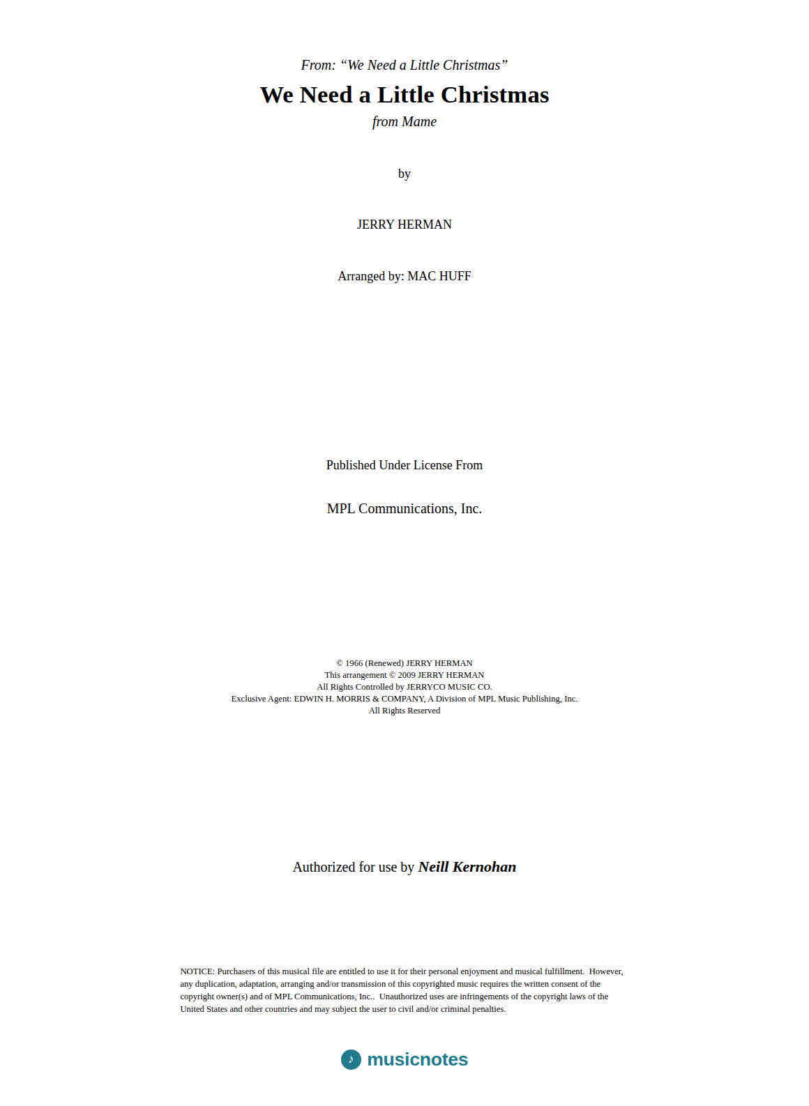From: “We Need a Little Christmas”
We Need a Little Christmas
from Mame
by
JERRY HERMAN
Arranged by: MAC HUFF
Published Under License From
MPL Communications, Inc.
© 1966 (Renewed) JERRY HERMAN
This arrangement © 2009 JERRY HERMAN
All Rights Controlled by JERRYCO MUSIC CO.
Exclusive Agent: EDWIN H. MORRIS & COMPANY, A Division of MPL Music Publishing, Inc.
All Rights Reserved
Authorized for use by Neill Kernohan
NOTICE: Purchasers of this musical file are entitled to use it for their personal enjoyment and musical fulfillment. However, any duplication, adaptation, arranging and/or transmission of this copyrighted music requires the written consent of the copyright owner(s) and of MPL Communications, Inc.. Unauthorized uses are infringements of the copyright laws of the United States and other countries and may subject the user to civil and/or criminal penalties.
musicnotes